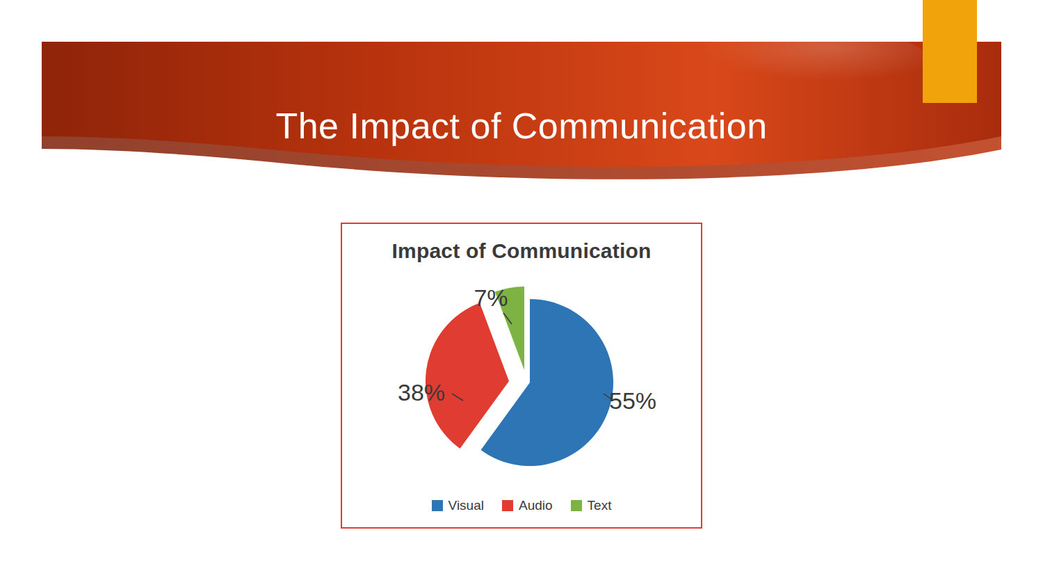The Impact of Communication
Impact of Communication
Impact of Communication pie chart Visual 55%, Audio 38%, Text 7% 7% 38% 55%
Visual Audio Text